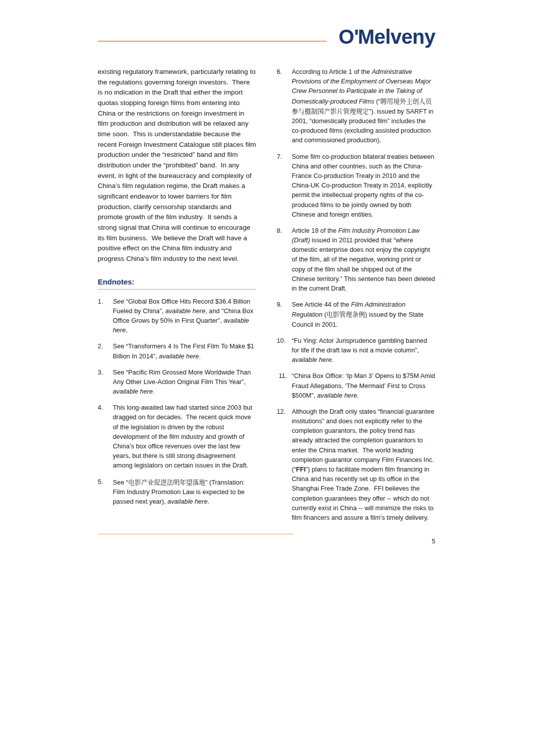O'Melveny
existing regulatory framework, particularly relating to the regulations governing foreign investors. There is no indication in the Draft that either the import quotas stopping foreign films from entering into China or the restrictions on foreign investment in film production and distribution will be relaxed any time soon. This is understandable because the recent Foreign Investment Catalogue still places film production under the “restricted” band and film distribution under the “prohibited” band. In any event, in light of the bureaucracy and complexity of China’s film regulation regime, the Draft makes a significant endeavor to lower barriers for film production, clarify censorship standards and promote growth of the film industry. It sends a strong signal that China will continue to encourage its film business. We believe the Draft will have a positive effect on the China film industry and progress China’s film industry to the next level.
Endnotes:
See “Global Box Office Hits Record $36.4 Billion Fueled by China”, available here, and "China Box Office Grows by 50% in First Quarter", available here,
See “Transformers 4 Is The First Film To Make $1 Billion In 2014”, available here.
See “Pacific Rim Grossed More Worldwide Than Any Other Live-Action Original Film This Year”, available here.
This long-awaited law had started since 2003 but dragged on for decades. The recent quick move of the legislation is driven by the robust development of the film industry and growth of China’s box office revenues over the last few years, but there is still strong disagreement among legislators on certain issues in the Draft.
See “电影产业促进法明年望落地” (Translation: Film Industry Promotion Law is expected to be passed next year), available here.
According to Article 1 of the Administrative Provisions of the Employment of Overseas Major Crew Personnel to Participate in the Taking of Domestically-produced Films (“聘用境外主创人员参与摄制国产影片管理规定"). issued by SARFT in 2001, “domestically produced film” includes the co-produced films (excluding assisted production and commissioned production).
Some film co-production bilateral treaties between China and other countries, such as the China-France Co-production Treaty in 2010 and the China-UK Co-production Treaty in 2014, explicitly permit the intellectual property rights of the co-produced films to be jointly owned by both Chinese and foreign entities.
Article 18 of the Film Industry Promotion Law (Draft) issued in 2011 provided that “where domestic enterprise does not enjoy the copyright of the film, all of the negative, working print or copy of the film shall be shipped out of the Chinese territory.” This sentence has been deleted in the current Draft.
See Article 44 of the Film Administration Regulation (电影管理条例) issued by the State Council in 2001.
“Fu Ying: Actor Jurisprudence gambling banned for life if the draft law is not a movie column”, available here.
“China Box Office: ‘Ip Man 3’ Opens to $75M Amid Fraud Allegations, ‘The Mermaid’ First to Cross $500M”, available here.
Although the Draft only states “financial guarantee institutions” and does not explicitly refer to the completion guarantors, the policy trend has already attracted the completion guarantors to enter the China market. The world leading completion guarantor company Film Finances Inc. (“FFI”) plans to facilitate modern film financing in China and has recently set up its office in the Shanghai Free Trade Zone. FFI believes the completion guarantees they offer -- which do not currently exist in China -- will minimize the risks to film financers and assure a film’s timely delivery.
5